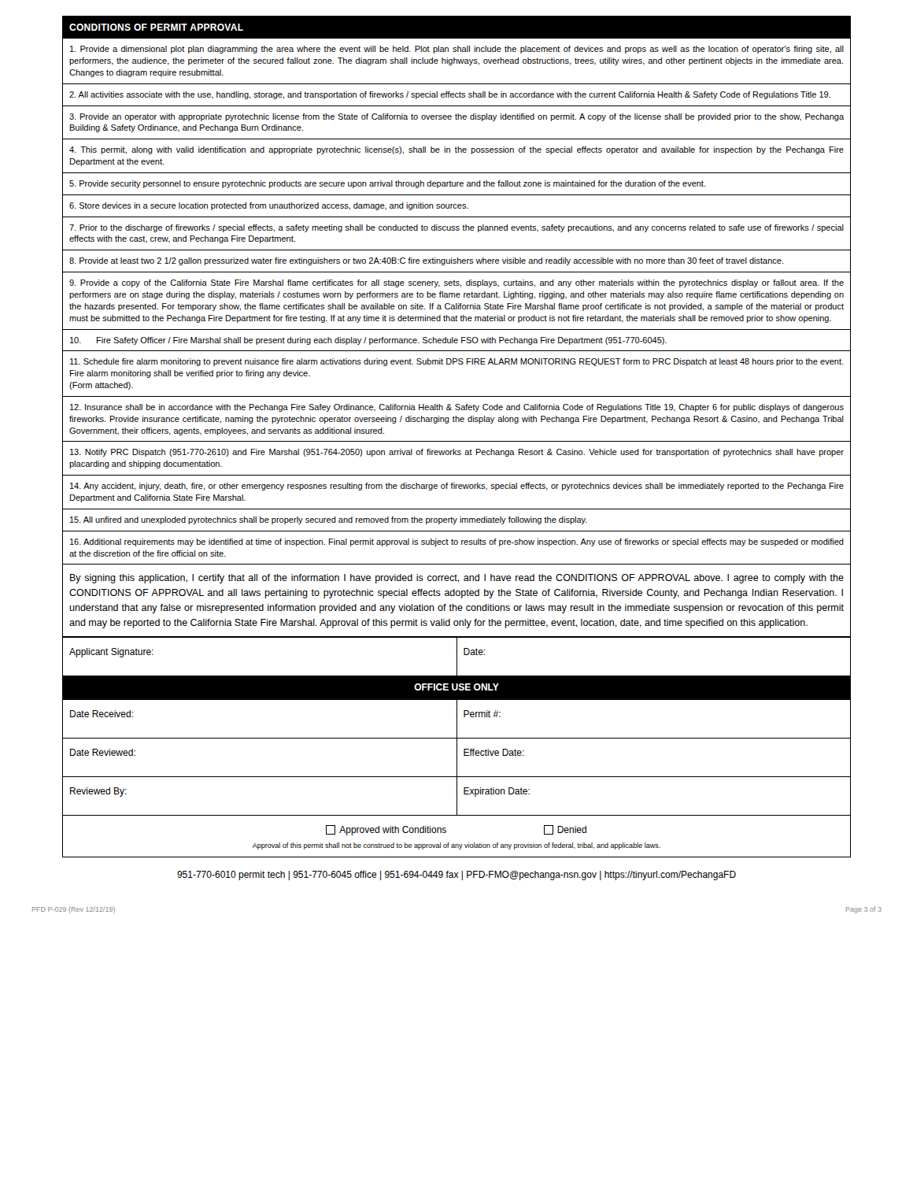CONDITIONS OF PERMIT APPROVAL
1. Provide a dimensional plot plan diagramming the area where the event will be held. Plot plan shall include the placement of devices and props as well as the location of operator's firing site, all performers, the audience, the perimeter of the secured fallout zone. The diagram shall include highways, overhead obstructions, trees, utility wires, and other pertinent objects in the immediate area. Changes to diagram require resubmittal.
2. All activities associate with the use, handling, storage, and transportation of fireworks / special effects shall be in accordance with the current California Health & Safety Code of Regulations Title 19.
3. Provide an operator with appropriate pyrotechnic license from the State of California to oversee the display identified on permit. A copy of the license shall be provided prior to the show, Pechanga Building & Safety Ordinance, and Pechanga Burn Ordinance.
4. This permit, along with valid identification and appropriate pyrotechnic license(s), shall be in the possession of the special effects operator and available for inspection by the Pechanga Fire Department at the event.
5. Provide security personnel to ensure pyrotechnic products are secure upon arrival through departure and the fallout zone is maintained for the duration of the event.
6. Store devices in a secure location protected from unauthorized access, damage, and ignition sources.
7. Prior to the discharge of fireworks / special effects, a safety meeting shall be conducted to discuss the planned events, safety precautions, and any concerns related to safe use of fireworks / special effects with the cast, crew, and Pechanga Fire Department.
8. Provide at least two 2 1/2 gallon pressurized water fire extinguishers or two 2A:40B:C fire extinguishers where visible and readily accessible with no more than 30 feet of travel distance.
9. Provide a copy of the California State Fire Marshal flame certificates for all stage scenery, sets, displays, curtains, and any other materials within the pyrotechnics display or fallout area. If the performers are on stage during the display, materials / costumes worn by performers are to be flame retardant. Lighting, rigging, and other materials may also require flame certifications depending on the hazards presented. For temporary show, the flame certificates shall be available on site. If a California State Fire Marshal flame proof certificate is not provided, a sample of the material or product must be submitted to the Pechanga Fire Department for fire testing. If at any time it is determined that the material or product is not fire retardant, the materials shall be removed prior to show opening.
10. Fire Safety Officer / Fire Marshal shall be present during each display / performance. Schedule FSO with Pechanga Fire Department (951-770-6045).
11. Schedule fire alarm monitoring to prevent nuisance fire alarm activations during event. Submit DPS FIRE ALARM MONITORING REQUEST form to PRC Dispatch at least 48 hours prior to the event. Fire alarm monitoring shall be verified prior to firing any device.
(Form attached).
12. Insurance shall be in accordance with the Pechanga Fire Safey Ordinance, California Health & Safety Code and California Code of Regulations Title 19, Chapter 6 for public displays of dangerous fireworks. Provide insurance certificate, naming the pyrotechnic operator overseeing / discharging the display along with Pechanga Fire Department, Pechanga Resort & Casino, and Pechanga Tribal Government, their officers, agents, employees, and servants as additional insured.
13. Notify PRC Dispatch (951-770-2610) and Fire Marshal (951-764-2050) upon arrival of fireworks at Pechanga Resort & Casino. Vehicle used for transportation of pyrotechnics shall have proper placarding and shipping documentation.
14. Any accident, injury, death, fire, or other emergency resposnes resulting from the discharge of fireworks, special effects, or pyrotechnics devices shall be immediately reported to the Pechanga Fire Department and California State Fire Marshal.
15. All unfired and unexploded pyrotechnics shall be properly secured and removed from the property immediately following the display.
16. Additional requirements may be identified at time of inspection. Final permit approval is subject to results of pre-show inspection. Any use of fireworks or special effects may be suspeded or modified at the discretion of the fire official on site.
By signing this application, I certify that all of the information I have provided is correct, and I have read the CONDITIONS OF APPROVAL above. I agree to comply with the CONDITIONS OF APPROVAL and all laws pertaining to pyrotechnic special effects adopted by the State of California, Riverside County, and Pechanga Indian Reservation. I understand that any false or misrepresented information provided and any violation of the conditions or laws may result in the immediate suspension or revocation of this permit and may be reported to the California State Fire Marshal. Approval of this permit is valid only for the permittee, event, location, date, and time specified on this application.
| Applicant Signature: | Date: |
OFFICE USE ONLY
| Date Received: | Permit #: |
| Date Reviewed: | Effective Date: |
| Reviewed By: | Expiration Date: |
Approved with Conditions Denied
Approval of this permit shall not be construed to be approval of any violation of any provision of federal, tribal, and applicable laws.
951-770-6010 permit tech | 951-770-6045 office | 951-694-0449 fax | PFD-FMO@pechanga-nsn.gov | https://tinyurl.com/PechangaFD
PFD P-029 (Rev 12/12/19) Page 3 of 3